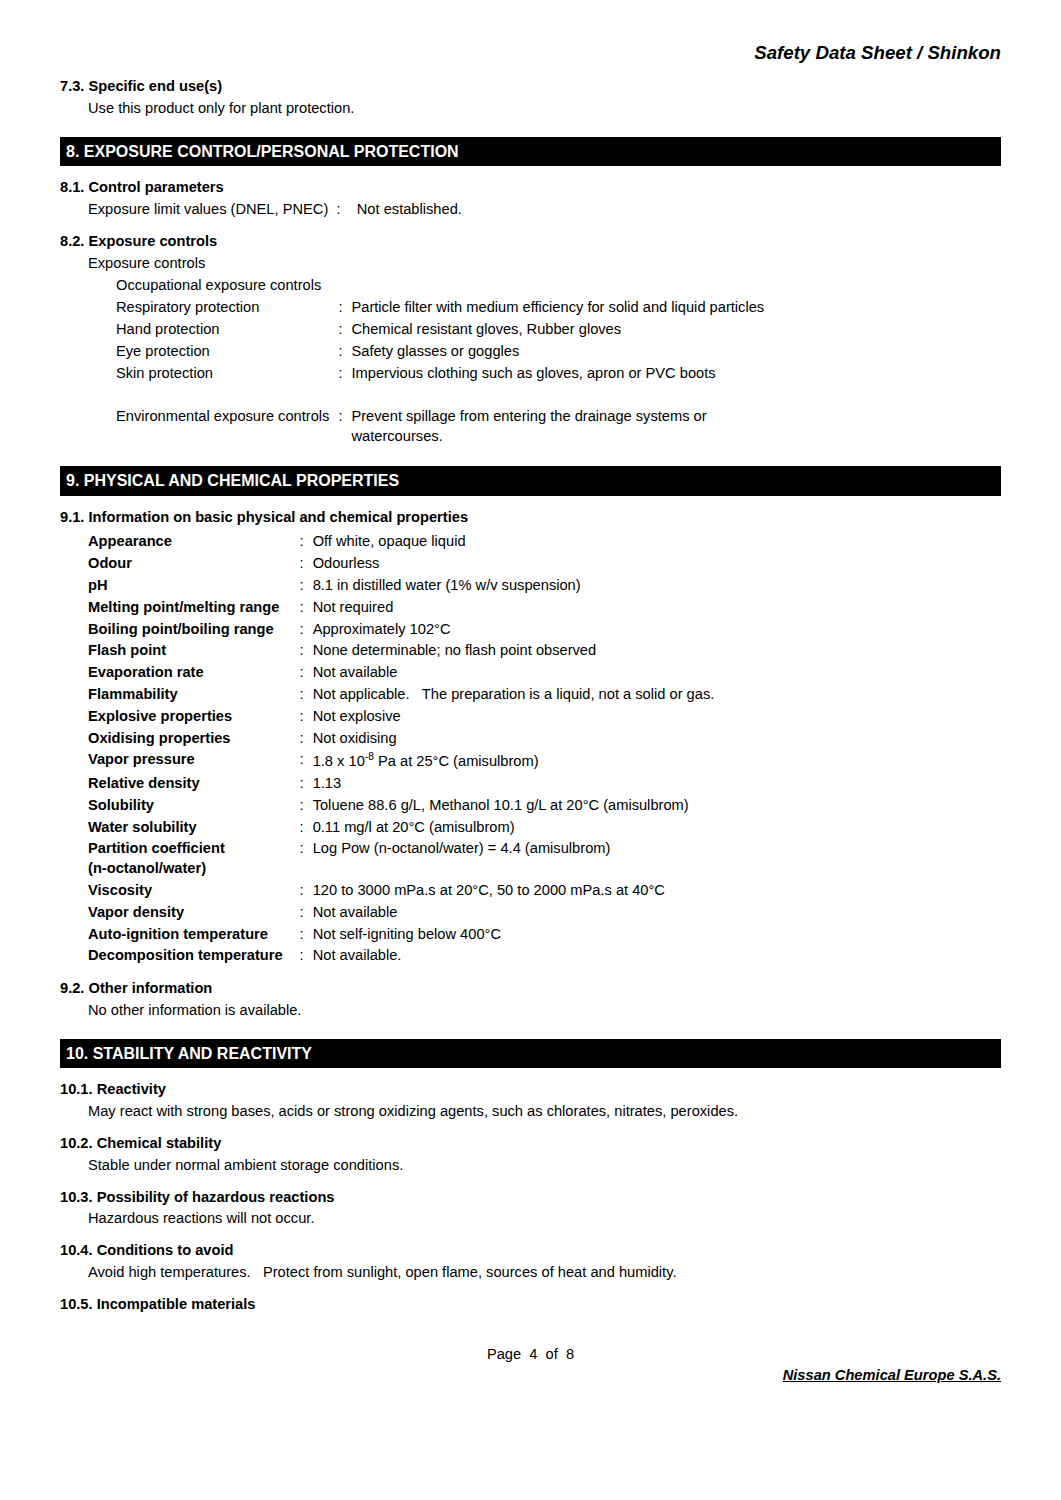Safety Data Sheet / Shinkon
7.3. Specific end use(s)
Use this product only for plant protection.
8. EXPOSURE CONTROL/PERSONAL PROTECTION
8.1. Control parameters
Exposure limit values (DNEL, PNEC) : Not established.
8.2. Exposure controls
Exposure controls
Occupational exposure controls
| Respiratory protection | : | Particle filter with medium efficiency for solid and liquid particles |
| Hand protection | : | Chemical resistant gloves, Rubber gloves |
| Eye protection | : | Safety glasses or goggles |
| Skin protection | : | Impervious clothing such as gloves, apron or PVC boots |
| Environmental exposure controls | : | Prevent spillage from entering the drainage systems or watercourses. |
9. PHYSICAL AND CHEMICAL PROPERTIES
9.1. Information on basic physical and chemical properties
| Appearance | : | Off white, opaque liquid |
| Odour | : | Odourless |
| pH | : | 8.1 in distilled water (1% w/v suspension) |
| Melting point/melting range | : | Not required |
| Boiling point/boiling range | : | Approximately 102°C |
| Flash point | : | None determinable; no flash point observed |
| Evaporation rate | : | Not available |
| Flammability | : | Not applicable. The preparation is a liquid, not a solid or gas. |
| Explosive properties | : | Not explosive |
| Oxidising properties | : | Not oxidising |
| Vapor pressure | : | 1.8 x 10 -8 Pa at 25°C (amisulbrom) |
| Relative density | : | 1.13 |
| Solubility | : | Toluene 88.6 g/L, Methanol 10.1 g/L at 20°C (amisulbrom) |
| Water solubility | : | 0.11 mg/l at 20°C (amisulbrom) |
| Partition coefficient (n-octanol/water) | : | Log Pow (n-octanol/water) = 4.4 (amisulbrom) |
| Viscosity | : | 120 to 3000 mPa.s at 20°C, 50 to 2000 mPa.s at 40°C |
| Vapor density | : | Not available |
| Auto-ignition temperature | : | Not self-igniting below 400°C |
| Decomposition temperature | : | Not available. |
9.2. Other information
No other information is available.
10. STABILITY AND REACTIVITY
10.1. Reactivity
May react with strong bases, acids or strong oxidizing agents, such as chlorates, nitrates, peroxides.
10.2. Chemical stability
Stable under normal ambient storage conditions.
10.3. Possibility of hazardous reactions
Hazardous reactions will not occur.
10.4. Conditions to avoid
Avoid high temperatures. Protect from sunlight, open flame, sources of heat and humidity.
10.5. Incompatible materials
Page 4 of 8
Nissan Chemical Europe S.A.S.